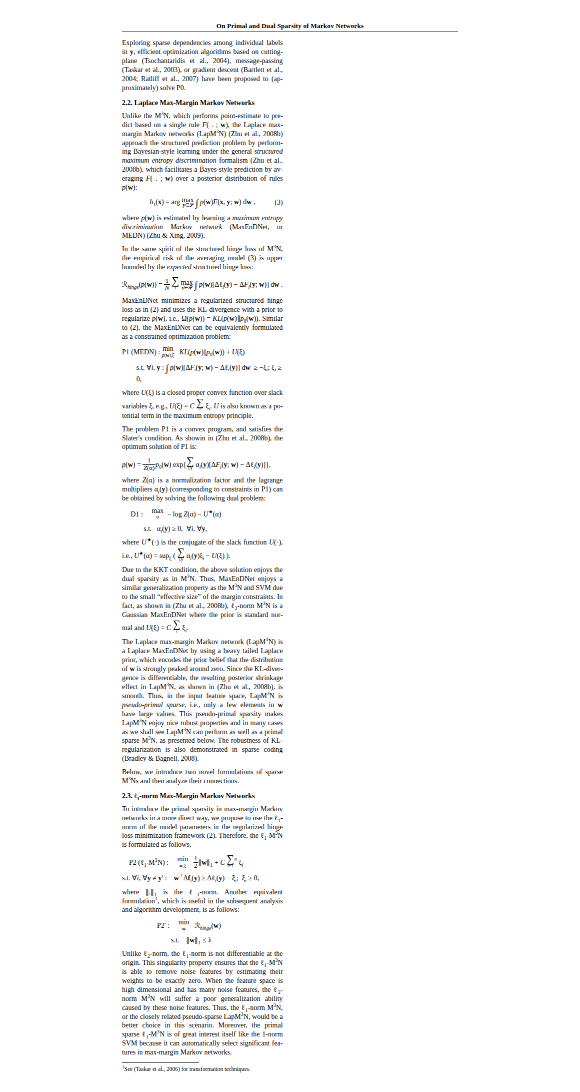On Primal and Dual Sparsity of Markov Networks
Exploring sparse dependencies among individual labels in y, efficient optimization algorithms based on cutting-plane (Tsochantaridis et al., 2004), message-passing (Taskar et al., 2003), or gradient descent (Bartlett et al., 2004; Ratliff et al., 2007) have been proposed to (approximately) solve P0.
2.2. Laplace Max-Margin Markov Networks
Unlike the M3N, which performs point-estimate to predict based on a single rule F( . ; w), the Laplace max-margin Markov networks (LapM3N) (Zhu et al., 2008b) approach the structured prediction problem by performing Bayesian-style learning under the general structured maximum entropy discrimination formalism (Zhu et al., 2008b), which facilitates a Bayes-style prediction by averaging F( . ; w) over a posterior distribution of rules p(w):
h1(x) = arg max y∈𝒫 ∫ p(w)F(x, y; w) dw , (3)
where p(w) is estimated by learning a maximum entropy discrimination Markov network (MaxEnDNet, or MEDN) (Zhu & Xing, 2009).
In the same spirit of the structured hinge loss of M3N, the empirical risk of the averaging model (3) is upper bounded by the expected structured hinge loss:
ℛhinge(p(w)) = 1 N ∑i max y∈𝒫 ∫ p(w)[Δℓi(y) − ΔFi(y; w)] dw .
MaxEnDNet minimizes a regularized structured hinge loss as in (2) and uses the KL-divergence with a prior to regularize p(w), i.e., Ω(p(w)) = KL(p(w)∥p0(w)). Similar to (2), the MaxEnDNet can be equivalently formulated as a constrained optimization problem:
P1 (MEDN) : min p(w),ξ KL(p(w)||p0(w)) + U(ξ)
s.t. ∀i, y : ∫ p(w)[ΔFi(y; w) − Δℓi(y)] dw ≥ −ξi; ξi ≥ 0,
where U(ξ) is a closed proper convex function over slack variables ξ, e.g., U(ξ) = C ∑i ξi. U is also known as a potential term in the maximum entropy principle.
The problem P1 is a convex program, and satisfies the Slater's condition. As showin in (Zhu et al., 2008b), the optimum solution of P1 is:
p(w) = 1 Z(α) p0(w) exp{∑i,y αi(y)[ΔFi(y; w) − Δℓi(y)]},
where Z(α) is a normalization factor and the lagrange multipliers αi(y) (corresponding to constraints in P1) can be obtained by solving the following dual problem:
D1 : max α − log Z(α) − U★(α)
s.t. αi(y) ≥ 0, ∀i, ∀y,
where U★(·) is the conjugate of the slack function U(·), i.e., U★(α) = supξ ( ∑i,y αi(y)ξi − U(ξ) ).
Due to the KKT condition, the above solution enjoys the dual sparsity as in M3N. Thus, MaxEnDNet enjoys a similar generalization property as the M3N and SVM due to the small “effective size” of the margin constraints. In fact, as shown in (Zhu et al., 2008b), ℓ2-norm M3N is a Gaussian MaxEnDNet where the prior is standard normal and U(ξ) = C ∑i ξi.
The Laplace max-margin Markov network (LapM3N) is a Laplace MaxEnDNet by using a heavy tailed Laplace prior, which encodes the prior belief that the distribution of w is strongly peaked around zero. Since the KL-divergence is differentiable, the resulting posterior shrinkage effect in LapM3N, as shown in (Zhu et al., 2008b), is smooth. Thus, in the input feature space, LapM3N is pseudo-primal sparse, i.e., only a few elements in w have large values. This pseudo-primal sparsity makes LapM3N enjoy nice robust properties and in many cases as we shall see LapM3N can perform as well as a primal sparse M3N, as presented below. The robustness of KL-regularization is also demonstrated in sparse coding (Bradley & Bagnell, 2008).
Below, we introduce two novel formulations of sparse M3Ns and then analyze their connections.
2.3. ℓ1-norm Max-Margin Markov Networks
To introduce the primal sparsity in max-margin Markov networks in a more direct way, we propose to use the ℓ1-norm of the model parameters in the regularized hinge loss minimization framework (2). Therefore, the ℓ1-M3N is formulated as follows,
P2 (ℓ1-M3N) : min w,ξ 12∥w∥1 + C ∑i=1N ξi
s.t. ∀i, ∀y ≠ yi : w⊤Δfi(y) ≥ Δℓi(y) − ξi; ξi ≥ 0,
where ∥.∥1 is the ℓ1-norm. Another equivalent formulation1, which is useful in the subsequent analysis and algorithm development, is as follows:
P2′ : min w ℛhinge(w)
s.t. ∥w∥1 ≤ λ
Unlike ℓ2-norm, the ℓ1-norm is not differentiable at the origin. This singularity property ensures that the ℓ1-M3N is able to remove noise features by estimating their weights to be exactly zero. When the feature space is high dimensional and has many noise features, the ℓ2-norm M3N will suffer a poor generalization ability caused by these noise features. Thus, the ℓ1-norm M3N, or the closely related pseudo-sparse LapM3N, would be a better choice in this scenario. Moreover, the primal sparse ℓ1-M3N is of great interest itself like the 1-norm SVM because it can automatically select significant features in max-margin Markov networks.
1See (Taskar et al., 2006) for transformation techniques.